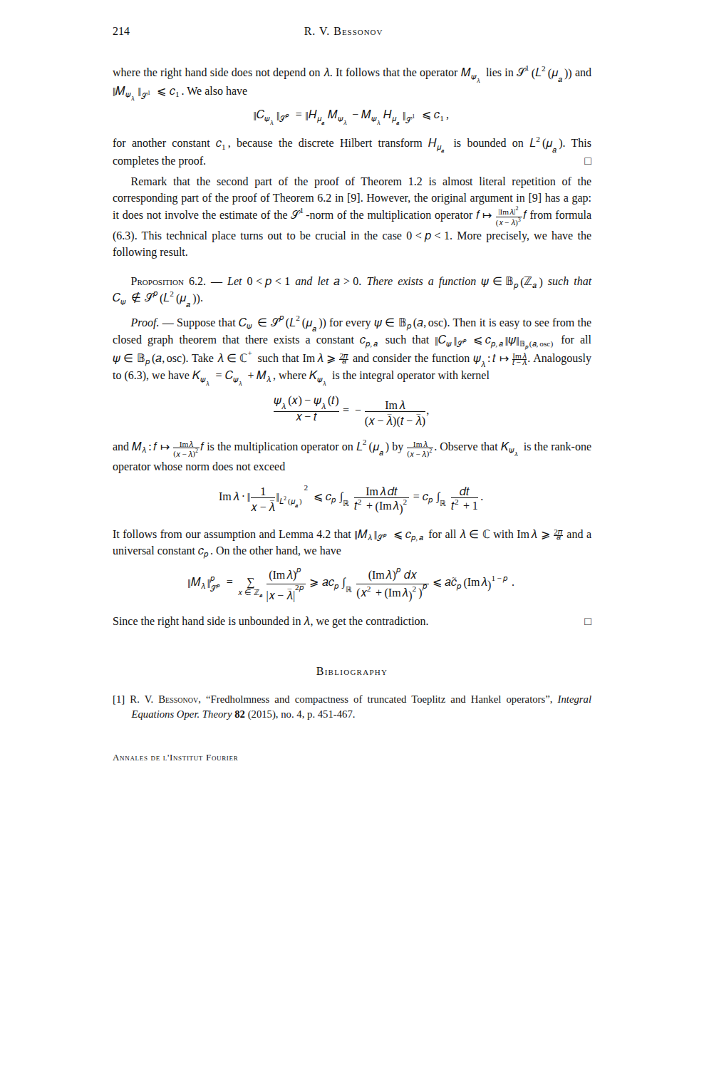214 R. V. Bessonov
where the right hand side does not depend on λ. It follows that the operator Mψλ lies in 𝒮1(L2(μa)) and ‖Mψλ‖𝒮1⩽c1. We also have
‖Cψλ‖𝒮p = ‖HμaMψλ−MψλHμa‖𝒮1 ⩽c1,
for another constant c1, because the discrete Hilbert transform Hμa is bounded on L2(μa). This completes the proof. □
Remark that the second part of the proof of Theorem 1.2 is almost literal repetition of the corresponding part of the proof of Theorem 6.2 in [9]. However, the original argument in [9] has a gap: it does not involve the estimate of the 𝒮1-norm of the multiplication operator f↦|Imλ|2(x−λ)3f from formula (6.3). This technical place turns out to be crucial in the case 0<p<1. More precisely, we have the following result.
Proposition 6.2. — Let 0<p<1 and let a>0. There exists a function ψ∈𝔹p(ℤa) such that Cψ∉𝒮p(L2(μa)).
Proof. — Suppose that Cψ∈𝒮p(L2(μa)) for every ψ∈𝔹p(a,osc). Then it is easy to see from the closed graph theorem that there exists a constant cp,a such that ‖Cψ‖𝒮p⩽cp,a‖ψ‖𝔹p(a,osc) for all ψ∈𝔹p(a,osc). Take λ∈ℂ+ such that Imλ⩾2πa and consider the function ψλ:t↦Imλt−λ. Analogously to (6.3), we have Kψλ=Cψλ+Mλ, where Kψλ is the integral operator with kernel
ψλ(x)−ψλ(t) x−t = − Imλ (x−λ¯)(t−λ¯) ,
and Mλ:f↦Imλ(x−λ)2f is the multiplication operator on L2(μa) by Imλ(x−λ)2. Observe that Kψλ is the rank-one operator whose norm does not exceed
Imλ· ‖1x−λ¯‖L2(μa) 2 ⩽ cp ∫ℝ Imλdt t2+(Imλ)2 = cp ∫ℝ dt t2+1 .
It follows from our assumption and Lemma 4.2 that ‖Mλ‖𝒮p⩽cp,a for all λ∈ℂ with Imλ⩾2πa and a universal constant cp. On the other hand, we have
‖Mλ‖𝒮pp = ∑x∈ℤa (Imλ)p |x−λ¯|2p ⩾ acp ∫ℝ (Imλ)pdx (x2+(Imλ)2)p ⩽ ac~p (Imλ)1−p .
Since the right hand side is unbounded in λ, we get the contradiction. □
Bibliography
[1] R. V. Bessonov, “Fredholmness and compactness of truncated Toeplitz and Hankel operators”, Integral Equations Oper. Theory 82 (2015), no. 4, p. 451-467.
Annales de l'Institut Fourier